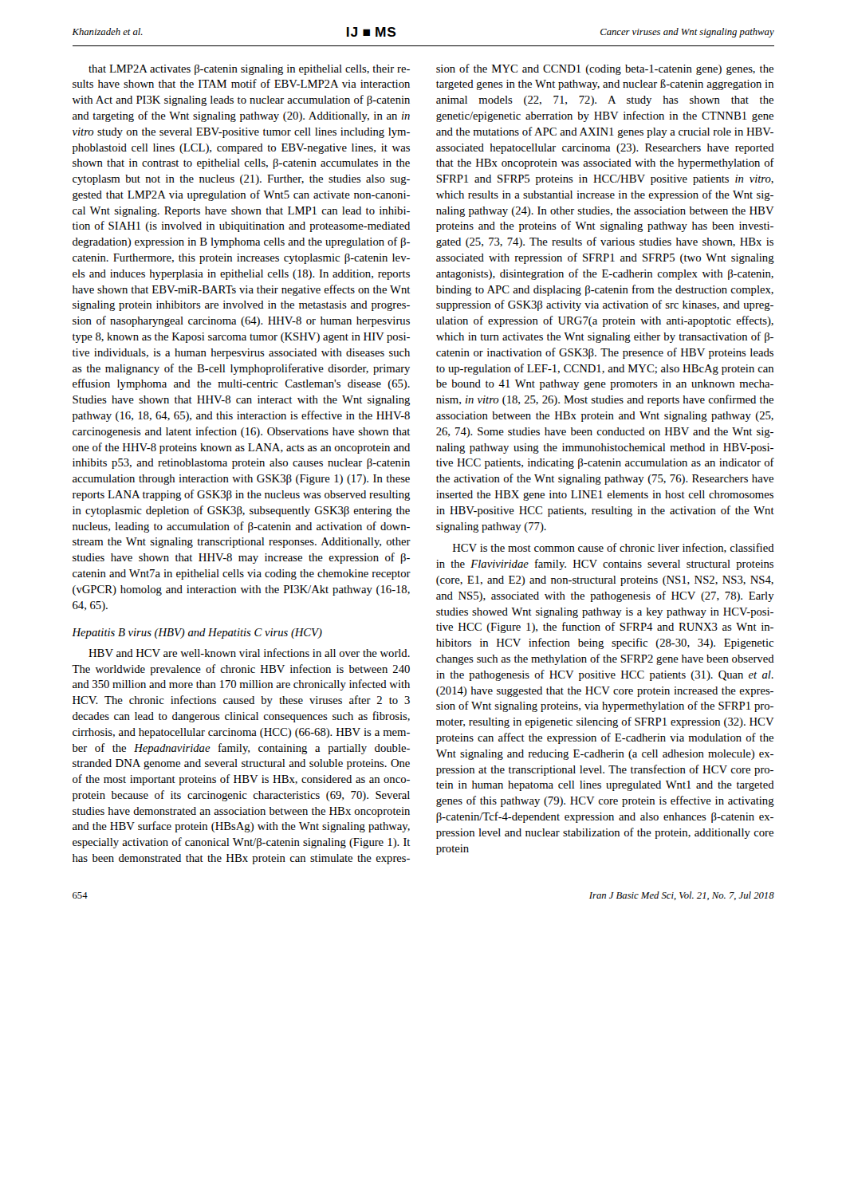Khanizadeh et al. IJ ■ MS Cancer viruses and Wnt signaling pathway
that LMP2A activates β-catenin signaling in epithelial cells, their results have shown that the ITAM motif of EBV-LMP2A via interaction with Act and PI3K signaling leads to nuclear accumulation of β-catenin and targeting of the Wnt signaling pathway (20). Additionally, in an in vitro study on the several EBV-positive tumor cell lines including lymphoblastoid cell lines (LCL), compared to EBV-negative lines, it was shown that in contrast to epithelial cells, β-catenin accumulates in the cytoplasm but not in the nucleus (21). Further, the studies also suggested that LMP2A via upregulation of Wnt5 can activate non-canonical Wnt signaling. Reports have shown that LMP1 can lead to inhibition of SIAH1 (is involved in ubiquitination and proteasome-mediated degradation) expression in B lymphoma cells and the upregulation of β-catenin. Furthermore, this protein increases cytoplasmic β-catenin levels and induces hyperplasia in epithelial cells (18). In addition, reports have shown that EBV-miR-BARTs via their negative effects on the Wnt signaling protein inhibitors are involved in the metastasis and progression of nasopharyngeal carcinoma (64). HHV-8 or human herpesvirus type 8, known as the Kaposi sarcoma tumor (KSHV) agent in HIV positive individuals, is a human herpesvirus associated with diseases such as the malignancy of the B-cell lymphoproliferative disorder, primary effusion lymphoma and the multi-centric Castleman's disease (65). Studies have shown that HHV-8 can interact with the Wnt signaling pathway (16, 18, 64, 65), and this interaction is effective in the HHV-8 carcinogenesis and latent infection (16). Observations have shown that one of the HHV-8 proteins known as LANA, acts as an oncoprotein and inhibits p53, and retinoblastoma protein also causes nuclear β-catenin accumulation through interaction with GSK3β (Figure 1) (17). In these reports LANA trapping of GSK3β in the nucleus was observed resulting in cytoplasmic depletion of GSK3β, subsequently GSK3β entering the nucleus, leading to accumulation of β-catenin and activation of downstream the Wnt signaling transcriptional responses. Additionally, other studies have shown that HHV-8 may increase the expression of β-catenin and Wnt7a in epithelial cells via coding the chemokine receptor (vGPCR) homolog and interaction with the PI3K/Akt pathway (16-18, 64, 65).
Hepatitis B virus (HBV) and Hepatitis C virus (HCV)
HBV and HCV are well-known viral infections in all over the world. The worldwide prevalence of chronic HBV infection is between 240 and 350 million and more than 170 million are chronically infected with HCV. The chronic infections caused by these viruses after 2 to 3 decades can lead to dangerous clinical consequences such as fibrosis, cirrhosis, and hepatocellular carcinoma (HCC) (66-68). HBV is a member of the Hepadnaviridae family, containing a partially double-stranded DNA genome and several structural and soluble proteins. One of the most important proteins of HBV is HBx, considered as an oncoprotein because of its carcinogenic characteristics (69, 70). Several studies have demonstrated an association between the HBx oncoprotein and the HBV surface protein (HBsAg) with the Wnt signaling pathway, especially activation of canonical Wnt/β-catenin signaling (Figure 1). It has been demonstrated that the HBx protein can stimulate the expression of the MYC and CCND1 (coding beta-1-catenin gene) genes, the targeted genes in the Wnt pathway, and nuclear ß-catenin aggregation in animal models (22, 71, 72). A study has shown that the genetic/epigenetic aberration by HBV infection in the CTNNB1 gene and the mutations of APC and AXIN1 genes play a crucial role in HBV-associated hepatocellular carcinoma (23). Researchers have reported that the HBx oncoprotein was associated with the hypermethylation of SFRP1 and SFRP5 proteins in HCC/HBV positive patients in vitro, which results in a substantial increase in the expression of the Wnt signaling pathway (24). In other studies, the association between the HBV proteins and the proteins of Wnt signaling pathway has been investigated (25, 73, 74). The results of various studies have shown, HBx is associated with repression of SFRP1 and SFRP5 (two Wnt signaling antagonists), disintegration of the E-cadherin complex with β-catenin, binding to APC and displacing β-catenin from the destruction complex, suppression of GSK3β activity via activation of src kinases, and upregulation of expression of URG7(a protein with anti-apoptotic effects), which in turn activates the Wnt signaling either by transactivation of β-catenin or inactivation of GSK3β. The presence of HBV proteins leads to up-regulation of LEF-1, CCND1, and MYC; also HBcAg protein can be bound to 41 Wnt pathway gene promoters in an unknown mechanism, in vitro (18, 25, 26). Most studies and reports have confirmed the association between the HBx protein and Wnt signaling pathway (25, 26, 74). Some studies have been conducted on HBV and the Wnt signaling pathway using the immunohistochemical method in HBV-positive HCC patients, indicating β-catenin accumulation as an indicator of the activation of the Wnt signaling pathway (75, 76). Researchers have inserted the HBX gene into LINE1 elements in host cell chromosomes in HBV-positive HCC patients, resulting in the activation of the Wnt signaling pathway (77).
HCV is the most common cause of chronic liver infection, classified in the Flaviviridae family. HCV contains several structural proteins (core, E1, and E2) and non-structural proteins (NS1, NS2, NS3, NS4, and NS5), associated with the pathogenesis of HCV (27, 78). Early studies showed Wnt signaling pathway is a key pathway in HCV-positive HCC (Figure 1), the function of SFRP4 and RUNX3 as Wnt inhibitors in HCV infection being specific (28-30, 34). Epigenetic changes such as the methylation of the SFRP2 gene have been observed in the pathogenesis of HCV positive HCC patients (31). Quan et al. (2014) have suggested that the HCV core protein increased the expression of Wnt signaling proteins, via hypermethylation of the SFRP1 promoter, resulting in epigenetic silencing of SFRP1 expression (32). HCV proteins can affect the expression of E-cadherin via modulation of the Wnt signaling and reducing E-cadherin (a cell adhesion molecule) expression at the transcriptional level. The transfection of HCV core protein in human hepatoma cell lines upregulated Wnt1 and the targeted genes of this pathway (79). HCV core protein is effective in activating β-catenin/Tcf-4-dependent expression and also enhances β-catenin expression level and nuclear stabilization of the protein, additionally core protein
654 Iran J Basic Med Sci, Vol. 21, No. 7, Jul 2018